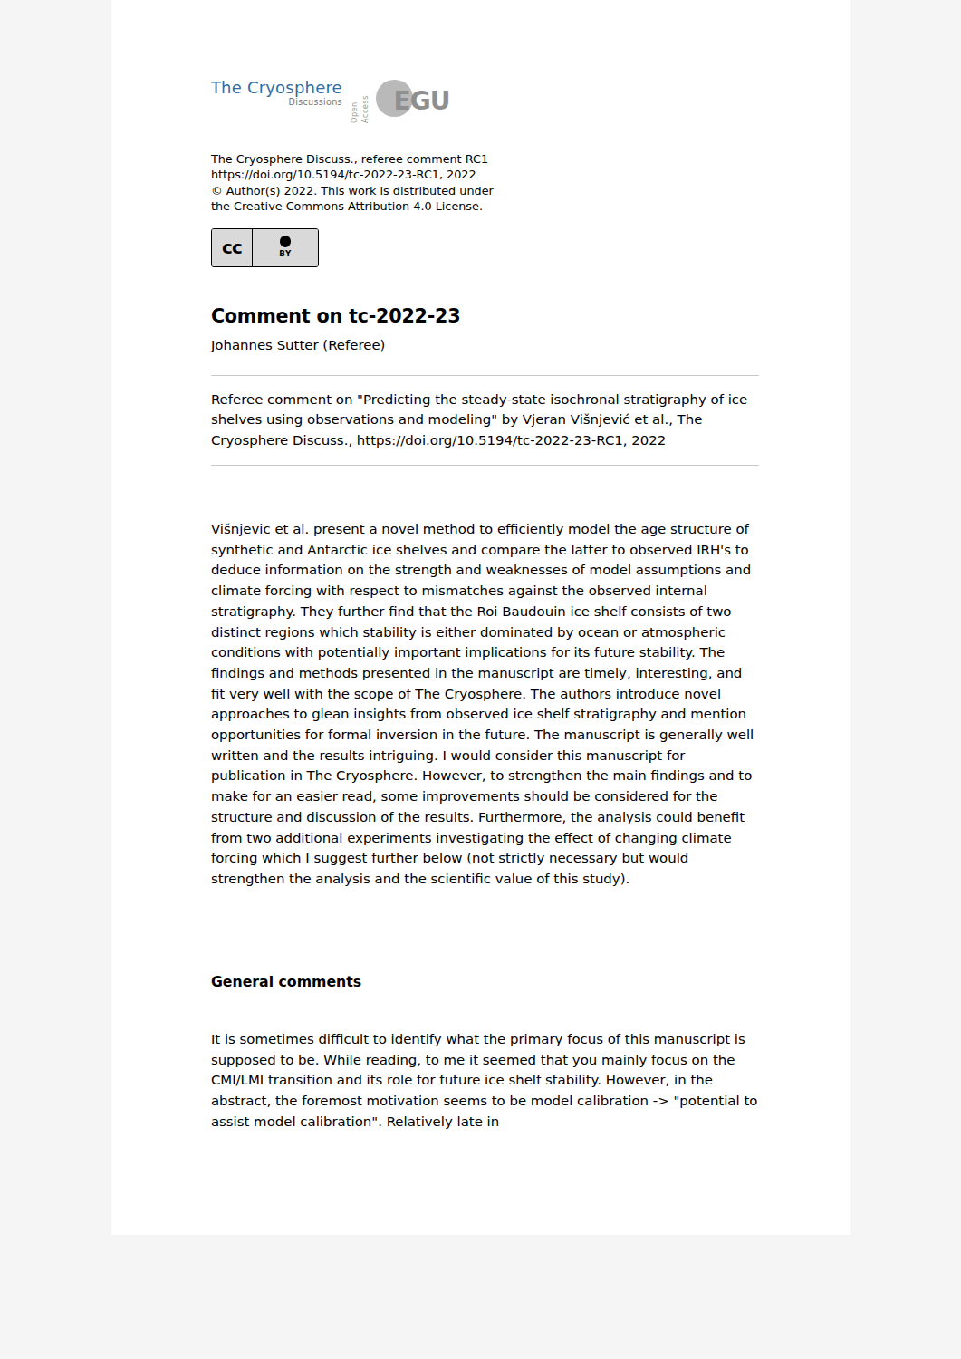The Cryosphere Discussions
Open Access
EGU
The Cryosphere Discuss., referee comment RC1
https://doi.org/10.5194/tc-2022-23-RC1, 2022
© Author(s) 2022. This work is distributed under
the Creative Commons Attribution 4.0 License.
cc
BY
Comment on tc-2022-23
Johannes Sutter (Referee)
Referee comment on "Predicting the steady-state isochronal stratigraphy of ice shelves using observations and modeling" by Vjeran Višnjević et al., The Cryosphere Discuss., https://doi.org/10.5194/tc-2022-23-RC1, 2022
Višnjevic et al. present a novel method to efficiently model the age structure of synthetic and Antarctic ice shelves and compare the latter to observed IRH's to deduce information on the strength and weaknesses of model assumptions and climate forcing with respect to mismatches against the observed internal stratigraphy. They further find that the Roi Baudouin ice shelf consists of two distinct regions which stability is either dominated by ocean or atmospheric conditions with potentially important implications for its future stability. The findings and methods presented in the manuscript are timely, interesting, and fit very well with the scope of The Cryosphere. The authors introduce novel approaches to glean insights from observed ice shelf stratigraphy and mention opportunities for formal inversion in the future. The manuscript is generally well written and the results intriguing. I would consider this manuscript for publication in The Cryosphere. However, to strengthen the main findings and to make for an easier read, some improvements should be considered for the structure and discussion of the results. Furthermore, the analysis could benefit from two additional experiments investigating the effect of changing climate forcing which I suggest further below (not strictly necessary but would strengthen the analysis and the scientific value of this study).
General comments
It is sometimes difficult to identify what the primary focus of this manuscript is supposed to be. While reading, to me it seemed that you mainly focus on the CMI/LMI transition and its role for future ice shelf stability. However, in the abstract, the foremost motivation seems to be model calibration -> "potential to assist model calibration". Relatively late in